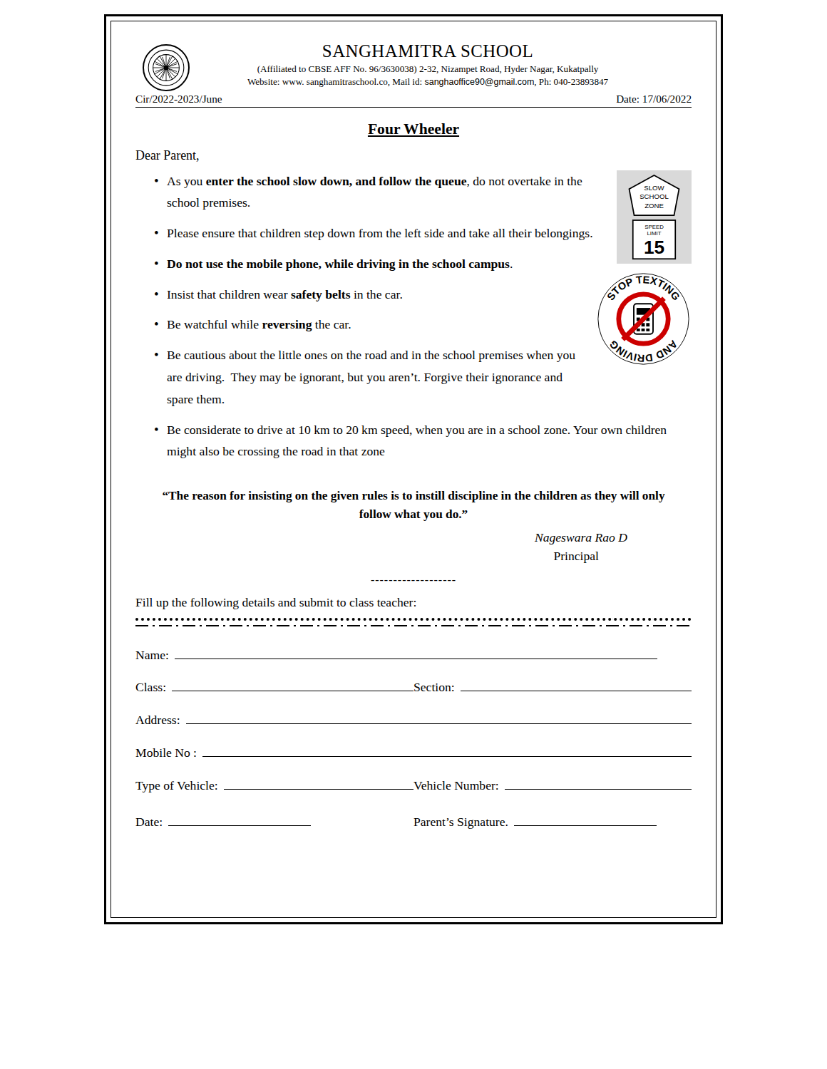SANGHAMITRA SCHOOL
(Affiliated to CBSE AFF No. 96/3630038) 2-32, Nizampet Road, Hyder Nagar, Kukatpally
Website: www. sanghamitraschool.co, Mail id: sanghaoffice90@gmail.com, Ph: 040-23893847
Cir/2022-2023/June Date: 17/06/2022
Four Wheeler
Dear Parent,
SLOW SCHOOL ZONE SPEED LIMIT 15
STOP TEXTING AND DRIVING
As you enter the school slow down, and follow the queue, do not overtake in the school premises.
Please ensure that children step down from the left side and take all their belongings.
Do not use the mobile phone, while driving in the school campus.
Insist that children wear safety belts in the car.
Be watchful while reversing the car.
Be cautious about the little ones on the road and in the school premises when you are driving. They may be ignorant, but you aren’t. Forgive their ignorance and spare them.
Be considerate to drive at 10 km to 20 km speed, when you are in a school zone. Your own children might also be crossing the road in that zone
“The reason for insisting on the given rules is to instill discipline in the children as they will only follow what you do.”
Nageswara Rao D Principal
-------------------
Fill up the following details and submit to class teacher:
Name:
Class:
Section:
Address:
Mobile No :
Type of Vehicle:
Vehicle Number:
Date:
Parent’s Signature.